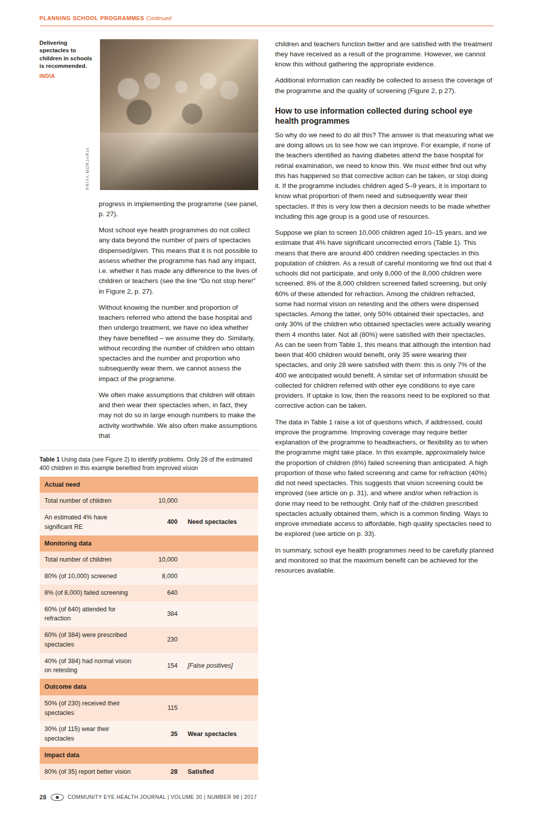Planning school programmes Continued
Delivering spectacles to children in schools is recommended. INDIA
PRIYA MORJARIA
progress in implementing the programme (see panel, p. 27).
Most school eye health programmes do not collect any data beyond the number of pairs of spectacles dispensed/given. This means that it is not possible to assess whether the programme has had any impact, i.e. whether it has made any difference to the lives of children or teachers (see the line “Do not stop here!” in Figure 2, p. 27).
Without knowing the number and proportion of teachers referred who attend the base hospital and then undergo treatment, we have no idea whether they have benefited – we assume they do. Similarly, without recording the number of children who obtain spectacles and the number and proportion who subsequently wear them, we cannot assess the impact of the programme.
We often make assumptions that children will obtain and then wear their spectacles when, in fact, they may not do so in large enough numbers to make the activity worthwhile. We also often make assumptions that
Table 1 Using data (see Figure 2) to identify problems. Only 28 of the estimated 400 children in this example benefited from improved vision
| Actual need |
| Total number of children | 10,000 | |
| An estimated 4% have significant RE | 400 | Need spectacles |
| Monitoring data |
| Total number of children | 10,000 | |
| 80% (of 10,000) screened | 8,000 | |
| 8% (of 8,000) failed screening | 640 | |
| 60% (of 640) attended for refraction | 384 | |
| 60% (of 384) were prescribed spectacles | 230 | |
| 40% (of 384) had normal vision on retesting | 154 | [False positives] |
| Outcome data |
| 50% (of 230) received their spectacles | 115 | |
| 30% (of 115) wear their spectacles | 35 | Wear spectacles |
| Impact data |
| 80% (of 35) report better vision | 28 | Satisfied |
children and teachers function better and are satisfied with the treatment they have received as a result of the programme. However, we cannot know this without gathering the appropriate evidence.
Additional information can readily be collected to assess the coverage of the programme and the quality of screening (Figure 2, p 27).
How to use information collected during school eye health programmes
So why do we need to do all this? The answer is that measuring what we are doing allows us to see how we can improve. For example, if none of the teachers identified as having diabetes attend the base hospital for retinal examination, we need to know this. We must either find out why this has happened so that corrective action can be taken, or stop doing it. If the programme includes children aged 5–9 years, it is important to know what proportion of them need and subsequently wear their spectacles. If this is very low then a decision needs to be made whether including this age group is a good use of resources.
Suppose we plan to screen 10,000 children aged 10–15 years, and we estimate that 4% have significant uncorrected errors (Table 1). This means that there are around 400 children needing spectacles in this population of children. As a result of careful monitoring we find out that 4 schools did not participate, and only 8,000 of the 8,000 children were screened. 8% of the 8,000 children screened failed screening, but only 60% of these attended for refraction. Among the children refracted, some had normal vision on retesting and the others were dispensed spectacles. Among the latter, only 50% obtained their spectacles, and only 30% of the children who obtained spectacles were actually wearing them 4 months later. Not all (80%) were satisfied with their spectacles. As can be seen from Table 1, this means that although the intention had been that 400 children would benefit, only 35 were wearing their spectacles, and only 28 were satisfied with them: this is only 7% of the 400 we anticipated would benefit. A similar set of information should be collected for children referred with other eye conditions to eye care providers. If uptake is low, then the reasons need to be explored so that corrective action can be taken.
The data in Table 1 raise a lot of questions which, if addressed, could improve the programme. Improving coverage may require better explanation of the programme to headteachers, or flexibility as to when the programme might take place. In this example, approximately twice the proportion of children (8%) failed screening than anticipated. A high proportion of those who failed screening and came for refraction (40%) did not need spectacles. This suggests that vision screening could be improved (see article on p. 31), and where and/or when refraction is done may need to be rethought. Only half of the children prescribed spectacles actually obtained them, which is a common finding. Ways to improve immediate access to affordable, high quality spectacles need to be explored (see article on p. 33).
In summary, school eye health programmes need to be carefully planned and monitored so that the maximum benefit can be achieved for the resources available.
28 COMMUNITY EYE HEALTH JOURNAL | VOLUME 30 | NUMBER 98 | 2017